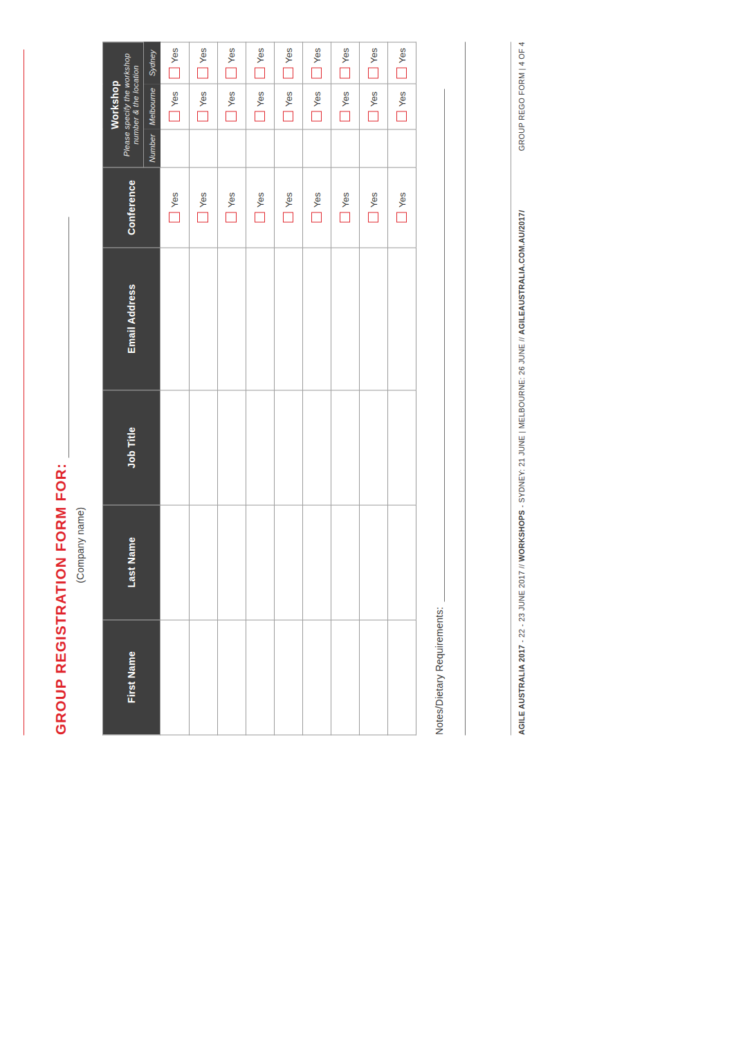Group Registration Form for:
(Company name)
| First Name | Last Name | Job Title | Email Address | Conference | Workshop Please specify the workshop number & the location |
| --- | --- | --- | --- | --- | --- |
| Number | Melbourne | Sydney |
| | | | | Yes | | Yes | Yes |
| | | | | Yes | | Yes | Yes |
| | | | | Yes | | Yes | Yes |
| | | | | Yes | | Yes | Yes |
| | | | | Yes | | Yes | Yes |
| | | | | Yes | | Yes | Yes |
| | | | | Yes | | Yes | Yes |
| | | | | Yes | | Yes | Yes |
| | | | | Yes | | Yes | Yes |
Notes/Dietary Requirements:
AGILE AUSTRALIA 2017 - 22 - 23 JUNE 2017 // WORKSHOPS - SYDNEY: 21 JUNE | MELBOURNE: 26 JUNE // AGILEAUSTRALIA.COM.AU/2017/
GROUP REGO FORM | 4 OF 4